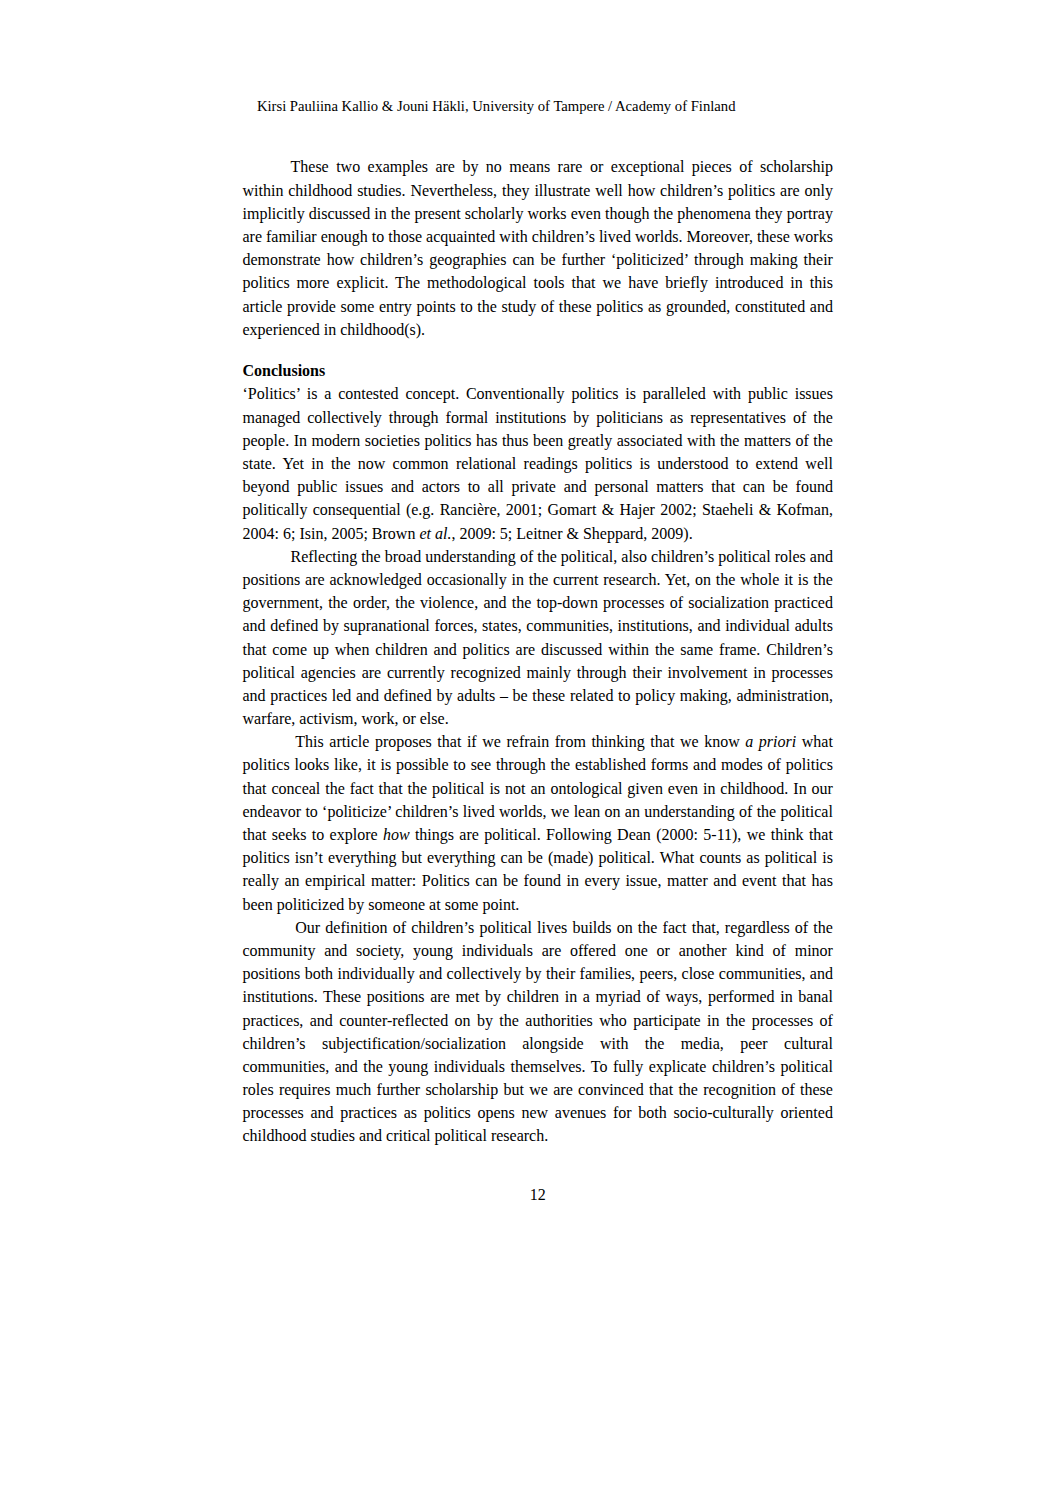Kirsi Pauliina Kallio & Jouni Häkli, University of Tampere / Academy of Finland
These two examples are by no means rare or exceptional pieces of scholarship within childhood studies. Nevertheless, they illustrate well how children’s politics are only implicitly discussed in the present scholarly works even though the phenomena they portray are familiar enough to those acquainted with children’s lived worlds. Moreover, these works demonstrate how children’s geographies can be further ‘politicized’ through making their politics more explicit. The methodological tools that we have briefly introduced in this article provide some entry points to the study of these politics as grounded, constituted and experienced in childhood(s).
Conclusions
‘Politics’ is a contested concept. Conventionally politics is paralleled with public issues managed collectively through formal institutions by politicians as representatives of the people. In modern societies politics has thus been greatly associated with the matters of the state. Yet in the now common relational readings politics is understood to extend well beyond public issues and actors to all private and personal matters that can be found politically consequential (e.g. Rancière, 2001; Gomart & Hajer 2002; Staeheli & Kofman, 2004: 6; Isin, 2005; Brown et al., 2009: 5; Leitner & Sheppard, 2009).
Reflecting the broad understanding of the political, also children’s political roles and positions are acknowledged occasionally in the current research. Yet, on the whole it is the government, the order, the violence, and the top-down processes of socialization practiced and defined by supranational forces, states, communities, institutions, and individual adults that come up when children and politics are discussed within the same frame. Children’s political agencies are currently recognized mainly through their involvement in processes and practices led and defined by adults – be these related to policy making, administration, warfare, activism, work, or else.
This article proposes that if we refrain from thinking that we know a priori what politics looks like, it is possible to see through the established forms and modes of politics that conceal the fact that the political is not an ontological given even in childhood. In our endeavor to ‘politicize’ children’s lived worlds, we lean on an understanding of the political that seeks to explore how things are political. Following Dean (2000: 5-11), we think that politics isn’t everything but everything can be (made) political. What counts as political is really an empirical matter: Politics can be found in every issue, matter and event that has been politicized by someone at some point.
Our definition of children’s political lives builds on the fact that, regardless of the community and society, young individuals are offered one or another kind of minor positions both individually and collectively by their families, peers, close communities, and institutions. These positions are met by children in a myriad of ways, performed in banal practices, and counter-reflected on by the authorities who participate in the processes of children’s subjectification/socialization alongside with the media, peer cultural communities, and the young individuals themselves. To fully explicate children’s political roles requires much further scholarship but we are convinced that the recognition of these processes and practices as politics opens new avenues for both socio-culturally oriented childhood studies and critical political research.
12